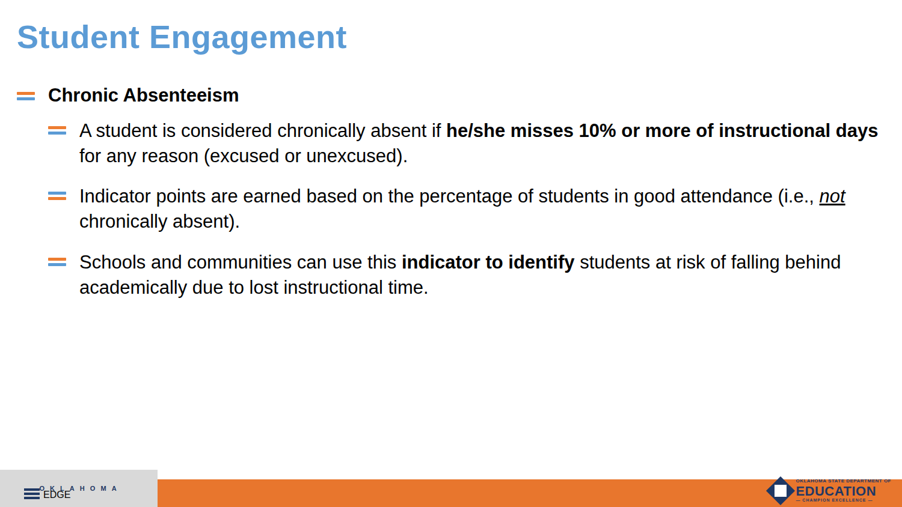Student Engagement
Chronic Absenteeism
A student is considered chronically absent if he/she misses 10% or more of instructional days for any reason (excused or unexcused).
Indicator points are earned based on the percentage of students in good attendance (i.e., not chronically absent).
Schools and communities can use this indicator to identify students at risk of falling behind academically due to lost instructional time.
O K L A H O M A
EDGE
9
OKLAHOMA STATE DEPARTMENT OF
EDUCATION
— CHAMPION EXCELLENCE —